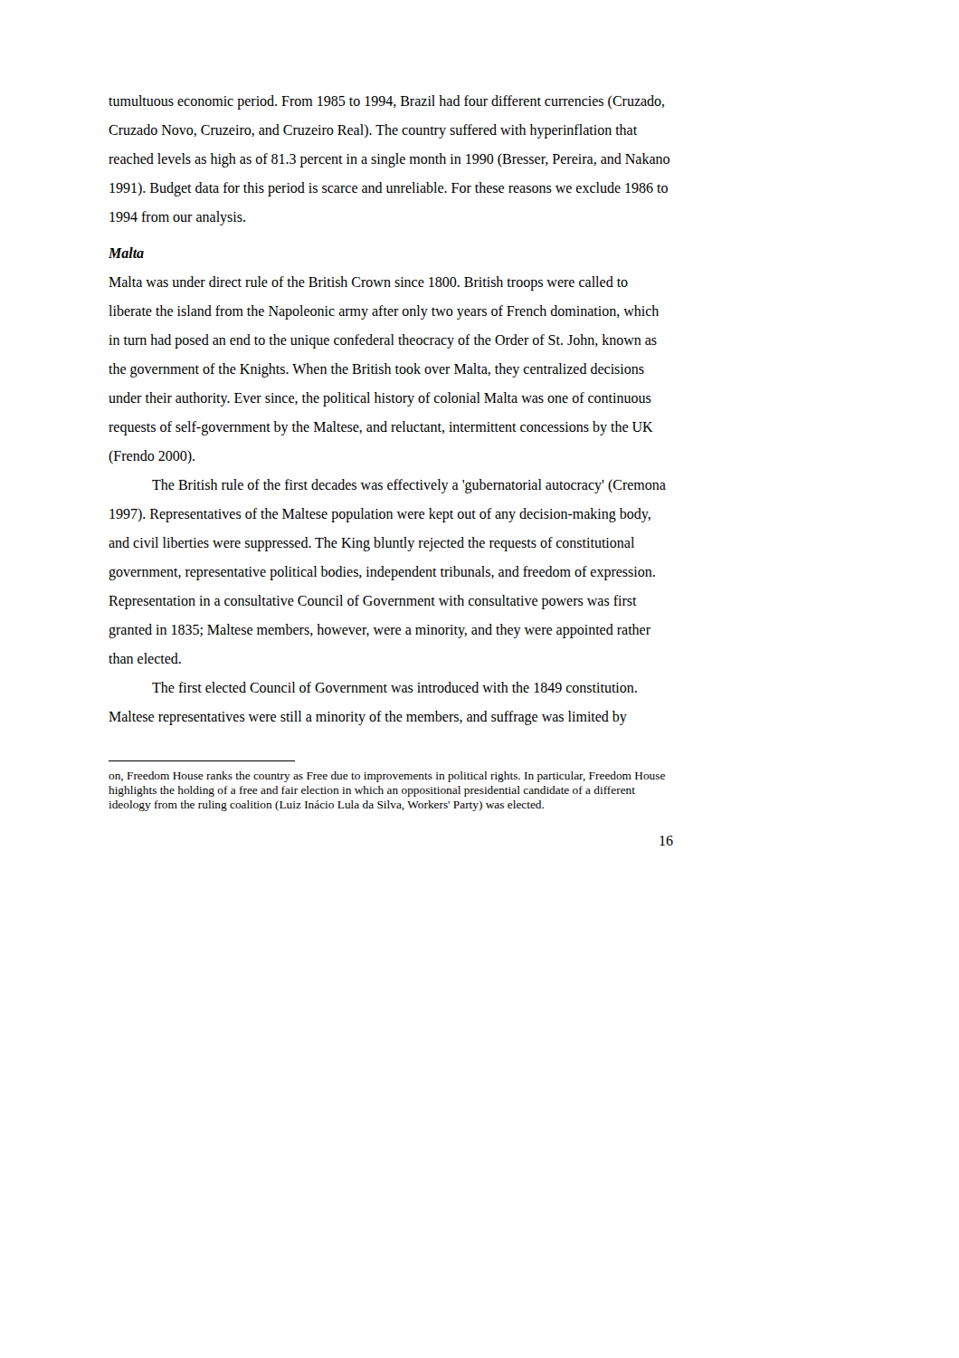tumultuous economic period. From 1985 to 1994, Brazil had four different currencies (Cruzado, Cruzado Novo, Cruzeiro, and Cruzeiro Real). The country suffered with hyperinflation that reached levels as high as of 81.3 percent in a single month in 1990 (Bresser, Pereira, and Nakano 1991). Budget data for this period is scarce and unreliable. For these reasons we exclude 1986 to 1994 from our analysis.
Malta
Malta was under direct rule of the British Crown since 1800. British troops were called to liberate the island from the Napoleonic army after only two years of French domination, which in turn had posed an end to the unique confederal theocracy of the Order of St. John, known as the government of the Knights. When the British took over Malta, they centralized decisions under their authority. Ever since, the political history of colonial Malta was one of continuous requests of self-government by the Maltese, and reluctant, intermittent concessions by the UK (Frendo 2000).
The British rule of the first decades was effectively a 'gubernatorial autocracy' (Cremona 1997). Representatives of the Maltese population were kept out of any decision-making body, and civil liberties were suppressed. The King bluntly rejected the requests of constitutional government, representative political bodies, independent tribunals, and freedom of expression. Representation in a consultative Council of Government with consultative powers was first granted in 1835; Maltese members, however, were a minority, and they were appointed rather than elected.
The first elected Council of Government was introduced with the 1849 constitution. Maltese representatives were still a minority of the members, and suffrage was limited by
on, Freedom House ranks the country as Free due to improvements in political rights. In particular, Freedom House highlights the holding of a free and fair election in which an oppositional presidential candidate of a different ideology from the ruling coalition (Luiz Inácio Lula da Silva, Workers' Party) was elected.
16